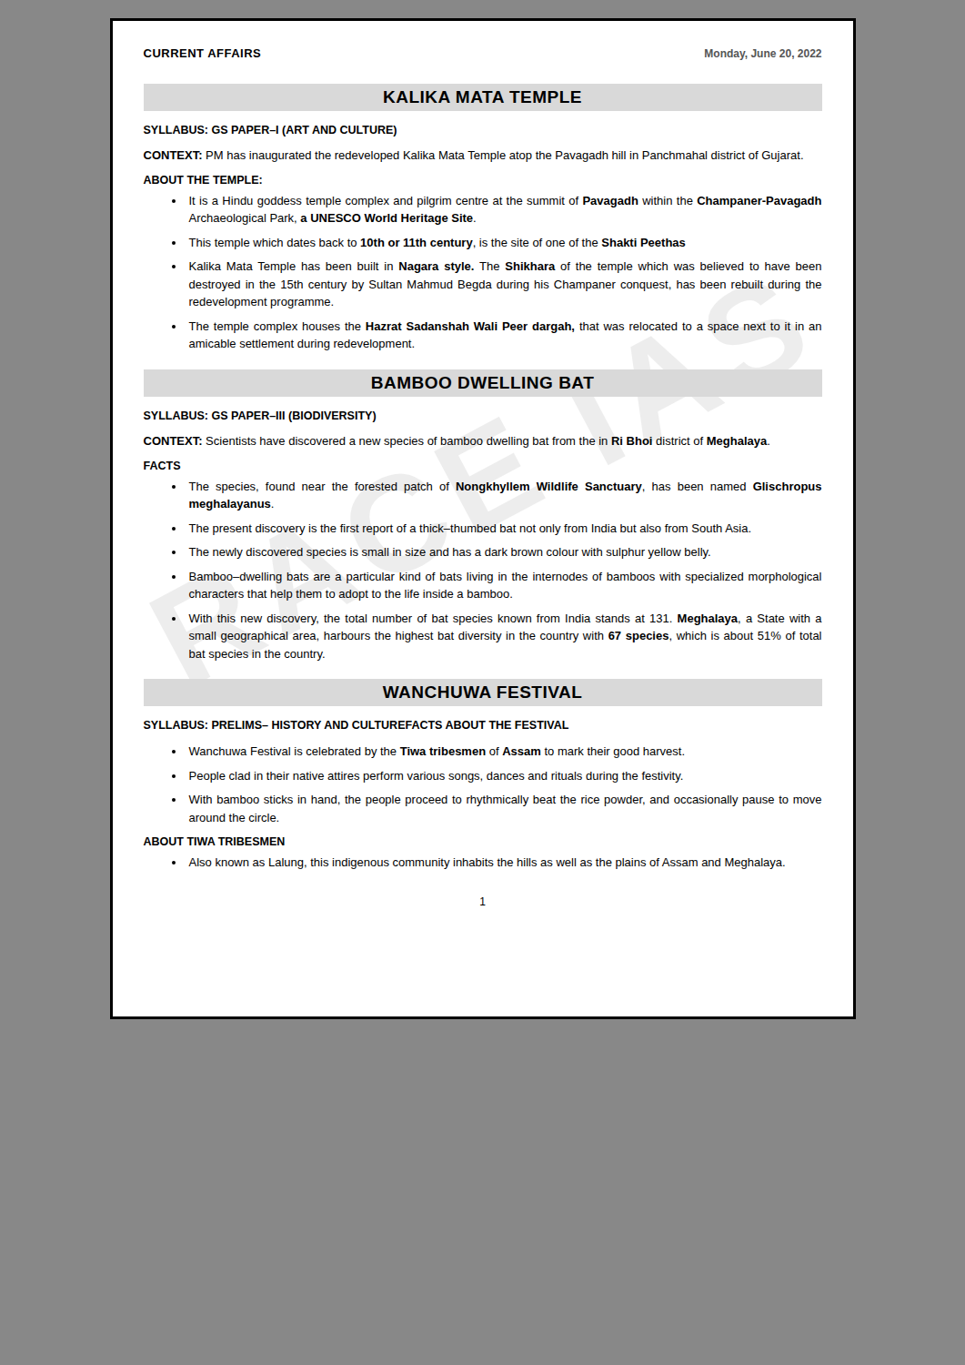RACE IAS
CURRENT AFFAIRS
Monday, June 20, 2022
KALIKA MATA TEMPLE
SYLLABUS: GS PAPER–I (ART AND CULTURE)
CONTEXT: PM has inaugurated the redeveloped Kalika Mata Temple atop the Pavagadh hill in Panchmahal district of Gujarat.
ABOUT THE TEMPLE:
It is a Hindu goddess temple complex and pilgrim centre at the summit of Pavagadh within the Champaner-Pavagadh Archaeological Park, a UNESCO World Heritage Site.
This temple which dates back to 10th or 11th century, is the site of one of the Shakti Peethas
Kalika Mata Temple has been built in Nagara style. The Shikhara of the temple which was believed to have been destroyed in the 15th century by Sultan Mahmud Begda during his Champaner conquest, has been rebuilt during the redevelopment programme.
The temple complex houses the Hazrat Sadanshah Wali Peer dargah, that was relocated to a space next to it in an amicable settlement during redevelopment.
BAMBOO DWELLING BAT
SYLLABUS: GS PAPER–III (BIODIVERSITY)
CONTEXT: Scientists have discovered a new species of bamboo dwelling bat from the in Ri Bhoi district of Meghalaya.
FACTS
The species, found near the forested patch of Nongkhyllem Wildlife Sanctuary, has been named Glischropus meghalayanus.
The present discovery is the first report of a thick–thumbed bat not only from India but also from South Asia.
The newly discovered species is small in size and has a dark brown colour with sulphur yellow belly.
Bamboo–dwelling bats are a particular kind of bats living in the internodes of bamboos with specialized morphological characters that help them to adopt to the life inside a bamboo.
With this new discovery, the total number of bat species known from India stands at 131. Meghalaya, a State with a small geographical area, harbours the highest bat diversity in the country with 67 species, which is about 51% of total bat species in the country.
WANCHUWA FESTIVAL
SYLLABUS: PRELIMS– HISTORY AND CULTUREFACTS ABOUT THE FESTIVAL
Wanchuwa Festival is celebrated by the Tiwa tribesmen of Assam to mark their good harvest.
People clad in their native attires perform various songs, dances and rituals during the festivity.
With bamboo sticks in hand, the people proceed to rhythmically beat the rice powder, and occasionally pause to move around the circle.
ABOUT TIWA TRIBESMEN
Also known as Lalung, this indigenous community inhabits the hills as well as the plains of Assam and Meghalaya.
1